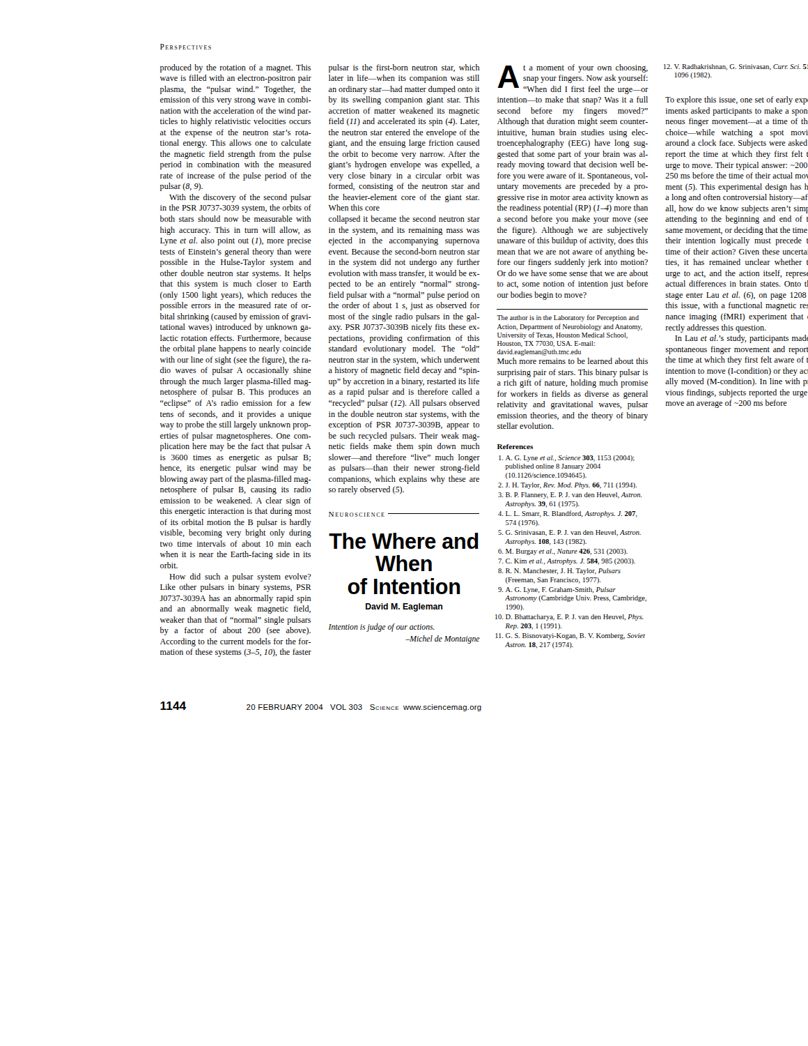Perspectives
produced by the rotation of a magnet. This wave is filled with an electron-positron pair plasma, the “pulsar wind.” Together, the emission of this very strong wave in combination with the acceleration of the wind particles to highly relativistic velocities occurs at the expense of the neutron star’s rotational energy. This allows one to calculate the magnetic field strength from the pulse period in combination with the measured rate of increase of the pulse period of the pulsar (8, 9).
With the discovery of the second pulsar in the PSR J0737-3039 system, the orbits of both stars should now be measurable with high accuracy. This in turn will allow, as Lyne et al. also point out (1), more precise tests of Einstein’s general theory than were possible in the Hulse-Taylor system and other double neutron star systems. It helps that this system is much closer to Earth (only 1500 light years), which reduces the possible errors in the measured rate of orbital shrinking (caused by emission of gravitational waves) introduced by unknown galactic rotation effects. Furthermore, because the orbital plane happens to nearly coincide with our line of sight (see the figure), the radio waves of pulsar A occasionally shine through the much larger plasma-filled magnetosphere of pulsar B. This produces an “eclipse” of A’s radio emission for a few tens of seconds, and it provides a unique way to probe the still largely unknown properties of pulsar magnetospheres. One complication here may be the fact that pulsar A is 3600 times as energetic as pulsar B; hence, its energetic pulsar wind may be blowing away part of the plasma-filled magnetosphere of pulsar B, causing its radio emission to be weakened. A clear sign of this energetic interaction is that during most of its orbital motion the B pulsar is hardly visible, becoming very bright only during two time intervals of about 10 min each when it is near the Earth-facing side in its orbit.
How did such a pulsar system evolve? Like other pulsars in binary systems, PSR J0737-3039A has an abnormally rapid spin and an abnormally weak magnetic field, weaker than that of “normal” single pulsars by a factor of about 200 (see above). According to the current models for the formation of these systems (3–5, 10), the faster pulsar is the first-born neutron star, which later in life—when its companion was still an ordinary star—had matter dumped onto it by its swelling companion giant star. This accretion of matter weakened its magnetic field (11) and accelerated its spin (4). Later, the neutron star entered the envelope of the giant, and the ensuing large friction caused the orbit to become very narrow. After the giant’s hydrogen envelope was expelled, a very close binary in a circular orbit was formed, consisting of the neutron star and the heavier-element core of the giant star. When this core
collapsed it became the second neutron star in the system, and its remaining mass was ejected in the accompanying supernova event. Because the second-born neutron star in the system did not undergo any further evolution with mass transfer, it would be expected to be an entirely “normal” strong-field pulsar with a “normal” pulse period on the order of about 1 s, just as observed for most of the single radio pulsars in the galaxy. PSR J0737-3039B nicely fits these expectations, providing confirmation of this standard evolutionary model. The “old” neutron star in the system, which underwent a history of magnetic field decay and “spin-up” by accretion in a binary, restarted its life as a rapid pulsar and is therefore called a “recycled” pulsar (12). All pulsars observed in the double neutron star systems, with the exception of PSR J0737-3039B, appear to be such recycled pulsars. Their weak magnetic fields make them spin down much slower—and therefore “live” much longer as pulsars—than their newer strong-field companions, which explains why these are so rarely observed (5).
Neuroscience
The Where and When
of Intention
David M. Eagleman
Intention is judge of our actions.
–Michel de Montaigne
At a moment of your own choosing, snap your fingers. Now ask yourself: “When did I first feel the urge—or intention—to make that snap? Was it a full second before my fingers moved?” Although that duration might seem counterintuitive, human brain studies using electroencephalography (EEG) have long suggested that some part of your brain was already moving toward that decision well before you were aware of it. Spontaneous, voluntary movements are preceded by a progressive rise in motor area activity known as the readiness potential (RP) (1–4) more than a second before you make your move (see the figure). Although we are subjectively unaware of this buildup of activity, does this mean that we are not aware of anything before our fingers suddenly jerk into motion? Or do we have some sense that we are about to act, some notion of intention just before our bodies begin to move?
The author is in the Laboratory for Perception and Action, Department of Neurobiology and Anatomy, University of Texas, Houston Medical School, Houston, TX 77030, USA. E-mail: david.eagleman@uth.tmc.edu
Much more remains to be learned about this surprising pair of stars. This binary pulsar is a rich gift of nature, holding much promise for workers in fields as diverse as general relativity and gravitational waves, pulsar emission theories, and the theory of binary stellar evolution.
References
A. G. Lyne et al., Science 303, 1153 (2004); published online 8 January 2004 (10.1126/science.1094645).
J. H. Taylor, Rev. Mod. Phys. 66, 711 (1994).
B. P. Flannery, E. P. J. van den Heuvel, Astron. Astrophys. 39, 61 (1975).
L. L. Smarr, R. Blandford, Astrophys. J. 207, 574 (1976).
G. Srinivasan, E. P. J. van den Heuvel, Astron. Astrophys. 108, 143 (1982).
M. Burgay et al., Nature 426, 531 (2003).
C. Kim et al., Astrophys. J. 584, 985 (2003).
R. N. Manchester, J. H. Taylor, Pulsars (Freeman, San Francisco, 1977).
A. G. Lyne, F. Graham-Smith, Pulsar Astronomy (Cambridge Univ. Press, Cambridge, 1990).
D. Bhattacharya, E. P. J. van den Heuvel, Phys. Rep. 203, 1 (1991).
G. S. Bisnovatyi-Kogan, B. V. Komberg, Soviet Astron. 18, 217 (1974).
V. Radhakrishnan, G. Srinivasan, Curr. Sci. 51, 1096 (1982).
To explore this issue, one set of early experiments asked participants to make a spontaneous finger movement—at a time of their choice—while watching a spot moving around a clock face. Subjects were asked to report the time at which they first felt the urge to move. Their typical answer: ~200 to 250 ms before the time of their actual movement (5). This experimental design has had a long and often controversial history—after all, how do we know subjects aren’t simply attending to the beginning and end of the same movement, or deciding that the time of their intention logically must precede the time of their action? Given these uncertainties, it has remained unclear whether the urge to act, and the action itself, represent actual differences in brain states. Onto this stage enter Lau et al. (6), on page 1208 of this issue, with a functional magnetic resonance imaging (fMRI) experiment that directly addresses this question.
In Lau et al.’s study, participants made a spontaneous finger movement and reported the time at which they first felt aware of the intention to move (I-condition) or they actually moved (M-condition). In line with previous findings, subjects reported the urge to move an average of ~200 ms before
1144
20 FEBRUARY 2004 VOL 303 Science www.sciencemag.org